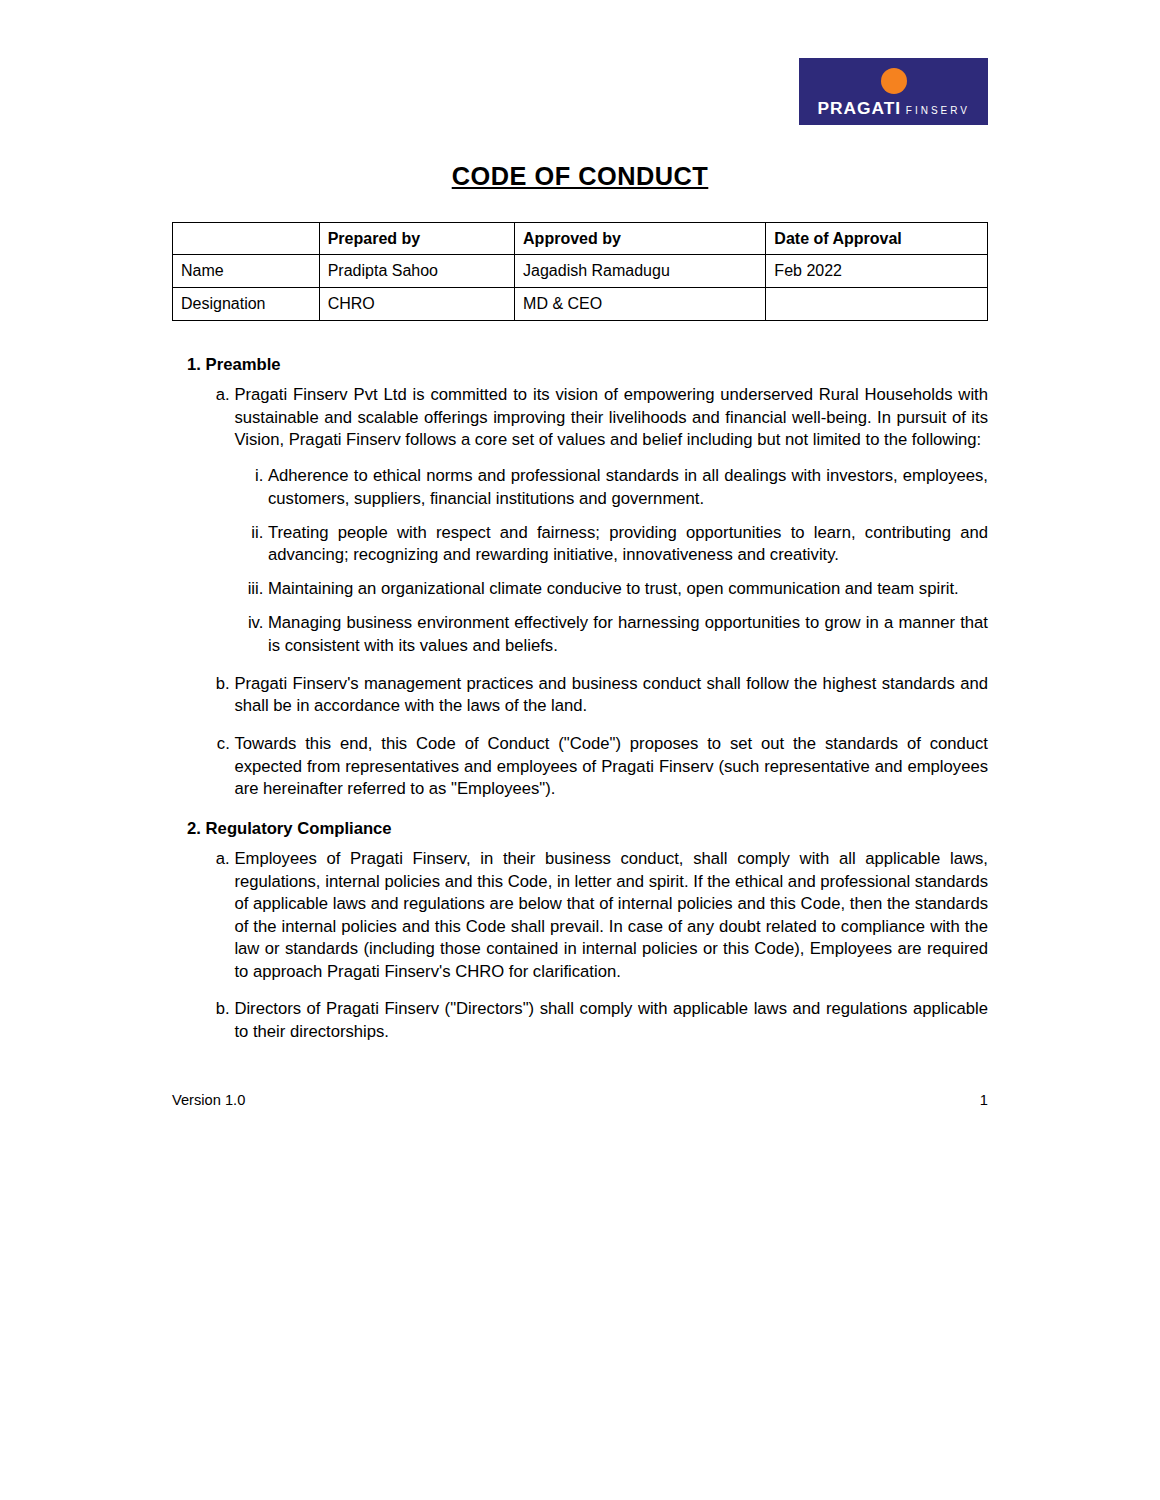PRAGATI FINSERV
CODE OF CONDUCT
| | Prepared by | Approved by | Date of Approval |
| Name | Pradipta Sahoo | Jagadish Ramadugu | Feb 2022 |
| Designation | CHRO | MD & CEO | |
Preamble
Pragati Finserv Pvt Ltd is committed to its vision of empowering underserved Rural Households with sustainable and scalable offerings improving their livelihoods and financial well-being. In pursuit of its Vision, Pragati Finserv follows a core set of values and belief including but not limited to the following:
Adherence to ethical norms and professional standards in all dealings with investors, employees, customers, suppliers, financial institutions and government.
Treating people with respect and fairness; providing opportunities to learn, contributing and advancing; recognizing and rewarding initiative, innovativeness and creativity.
Maintaining an organizational climate conducive to trust, open communication and team spirit.
Managing business environment effectively for harnessing opportunities to grow in a manner that is consistent with its values and beliefs.
Pragati Finserv's management practices and business conduct shall follow the highest standards and shall be in accordance with the laws of the land.
Towards this end, this Code of Conduct ("Code") proposes to set out the standards of conduct expected from representatives and employees of Pragati Finserv (such representative and employees are hereinafter referred to as "Employees").
Regulatory Compliance
Employees of Pragati Finserv, in their business conduct, shall comply with all applicable laws, regulations, internal policies and this Code, in letter and spirit. If the ethical and professional standards of applicable laws and regulations are below that of internal policies and this Code, then the standards of the internal policies and this Code shall prevail. In case of any doubt related to compliance with the law or standards (including those contained in internal policies or this Code), Employees are required to approach Pragati Finserv's CHRO for clarification.
Directors of Pragati Finserv ("Directors") shall comply with applicable laws and regulations applicable to their directorships.
Version 1.0 1